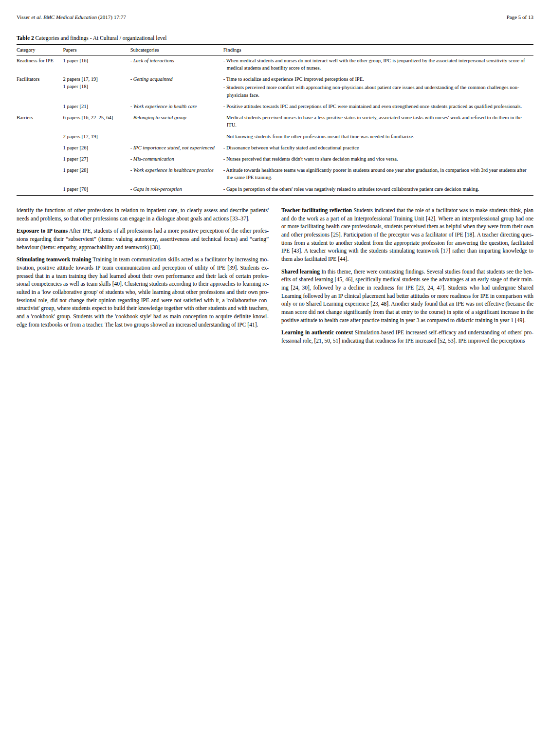Visser et al. BMC Medical Education (2017) 17:77
Page 5 of 13
Table 2 Categories and findings - At Cultural / organizational level
| Category | Papers | Subcategories | Findings |
| --- | --- | --- | --- |
| Readiness for IPE | 1 paper [16] | - Lack of interactions | - When medical students and nurses do not interact well with the other group, IPC is jeopardized by the associated interpersonal sensitivity score of medical students and hostility score of nurses. |
| Facilitators | 2 papers [17, 19] 1 paper [18] | - Getting acquainted | - Time to socialize and experience IPC improved perceptions of IPE. - Students perceived more comfort with approaching non-physicians about patient care issues and understanding of the common challenges non-physicians face. |
| | 1 paper [21] | - Work experience in health care | - Positive attitudes towards IPC and perceptions of IPC were maintained and even strengthened once students practiced as qualified professionals. |
| Barriers | 6 papers [16, 22–25, 64] | - Belonging to social group | - Medical students perceived nurses to have a less positive status in society, associated some tasks with nurses' work and refused to do them in the ITU. |
| | 2 papers [17, 19] | | - Not knowing students from the other professions meant that time was needed to familiarize. |
| | 1 paper [26] | - IPC importance stated, not experienced | - Dissonance between what faculty stated and educational practice |
| | 1 paper [27] | - Mis-communication | - Nurses perceived that residents didn't want to share decision making and vice versa. |
| | 1 paper [28] | - Work experience in healthcare practice | - Attitude towards healthcare teams was significantly poorer in students around one year after graduation, in comparison with 3rd year students after the same IPE training. |
| | 1 paper [70] | - Gaps in role-perception | - Gaps in perception of the others' roles was negatively related to attitudes toward collaborative patient care decision making. |
identify the functions of other professions in relation to inpatient care, to clearly assess and describe patients' needs and problems, so that other professions can engage in a dialogue about goals and actions [33–37].
Exposure to IP teams After IPE, students of all professions had a more positive perception of the other professions regarding their “subservient” (items: valuing autonomy, assertiveness and technical focus) and “caring” behaviour (items: empathy, approachability and teamwork) [38].
Stimulating teamwork training Training in team communication skills acted as a facilitator by increasing motivation, positive attitude towards IP team communication and perception of utility of IPE [39]. Students expressed that in a team training they had learned about their own performance and their lack of certain professional competencies as well as team skills [40]. Clustering students according to their approaches to learning resulted in a 'low collaborative group' of students who, while learning about other professions and their own professional role, did not change their opinion regarding IPE and were not satisfied with it, a 'collaborative constructivist' group, where students expect to build their knowledge together with other students and with teachers, and a 'cookbook' group. Students with the 'cookbook style' had as main conception to acquire definite knowledge from textbooks or from a teacher. The last two groups showed an increased understanding of IPC [41].
Teacher facilitating reflection Students indicated that the role of a facilitator was to make students think, plan and do the work as a part of an Interprofessional Training Unit [42]. Where an interprofessional group had one or more facilitating health care professionals, students perceived them as helpful when they were from their own and other professions [25]. Participation of the preceptor was a facilitator of IPE [18]. A teacher directing questions from a student to another student from the appropriate profession for answering the question, facilitated IPE [43]. A teacher working with the students stimulating teamwork [17] rather than imparting knowledge to them also facilitated IPE [44].
Shared learning In this theme, there were contrasting findings. Several studies found that students see the benefits of shared learning [45, 46], specifically medical students see the advantages at an early stage of their training [24, 30], followed by a decline in readiness for IPE [23, 24, 47]. Students who had undergone Shared Learning followed by an IP clinical placement had better attitudes or more readiness for IPE in comparison with only or no Shared Learning experience [23, 48]. Another study found that an IPE was not effective (because the mean score did not change significantly from that at entry to the course) in spite of a significant increase in the positive attitude to health care after practice training in year 3 as compared to didactic training in year 1 [49].
Learning in authentic context Simulation-based IPE increased self-efficacy and understanding of others' professional role, [21, 50, 51] indicating that readiness for IPE increased [52, 53]. IPE improved the perceptions